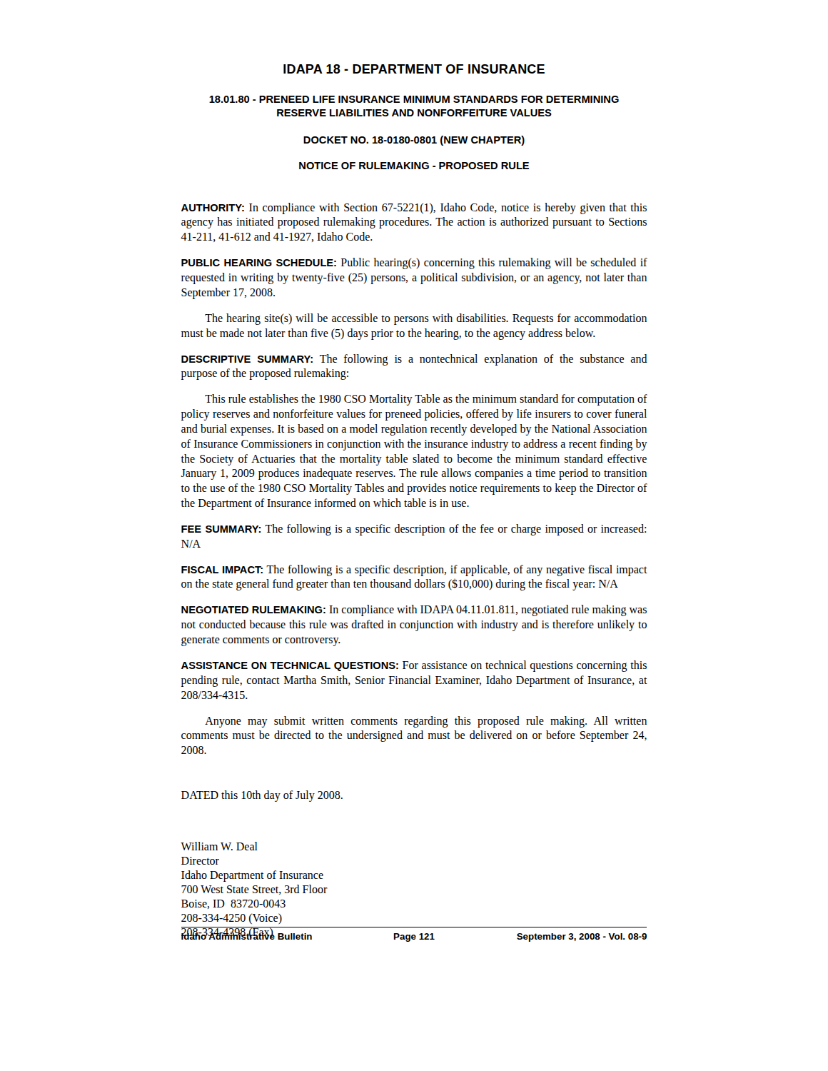IDAPA 18 - DEPARTMENT OF INSURANCE
18.01.80 - PRENEED LIFE INSURANCE MINIMUM STANDARDS FOR DETERMINING
RESERVE LIABILITIES AND NONFORFEITURE VALUES
DOCKET NO. 18-0180-0801 (NEW CHAPTER)
NOTICE OF RULEMAKING - PROPOSED RULE
AUTHORITY: In compliance with Section 67-5221(1), Idaho Code, notice is hereby given that this agency has initiated proposed rulemaking procedures. The action is authorized pursuant to Sections 41-211, 41-612 and 41-1927, Idaho Code.
PUBLIC HEARING SCHEDULE: Public hearing(s) concerning this rulemaking will be scheduled if requested in writing by twenty-five (25) persons, a political subdivision, or an agency, not later than September 17, 2008.
The hearing site(s) will be accessible to persons with disabilities. Requests for accommodation must be made not later than five (5) days prior to the hearing, to the agency address below.
DESCRIPTIVE SUMMARY: The following is a nontechnical explanation of the substance and purpose of the proposed rulemaking:
This rule establishes the 1980 CSO Mortality Table as the minimum standard for computation of policy reserves and nonforfeiture values for preneed policies, offered by life insurers to cover funeral and burial expenses. It is based on a model regulation recently developed by the National Association of Insurance Commissioners in conjunction with the insurance industry to address a recent finding by the Society of Actuaries that the mortality table slated to become the minimum standard effective January 1, 2009 produces inadequate reserves. The rule allows companies a time period to transition to the use of the 1980 CSO Mortality Tables and provides notice requirements to keep the Director of the Department of Insurance informed on which table is in use.
FEE SUMMARY: The following is a specific description of the fee or charge imposed or increased: N/A
FISCAL IMPACT: The following is a specific description, if applicable, of any negative fiscal impact on the state general fund greater than ten thousand dollars ($10,000) during the fiscal year: N/A
NEGOTIATED RULEMAKING: In compliance with IDAPA 04.11.01.811, negotiated rule making was not conducted because this rule was drafted in conjunction with industry and is therefore unlikely to generate comments or controversy.
ASSISTANCE ON TECHNICAL QUESTIONS: For assistance on technical questions concerning this pending rule, contact Martha Smith, Senior Financial Examiner, Idaho Department of Insurance, at 208/334-4315.
Anyone may submit written comments regarding this proposed rule making. All written comments must be directed to the undersigned and must be delivered on or before September 24, 2008.
DATED this 10th day of July 2008.
William W. Deal
Director
Idaho Department of Insurance
700 West State Street, 3rd Floor
Boise, ID 83720-0043
208-334-4250 (Voice)
208-334-4398 (Fax)
Idaho Administrative Bulletin Page 121 September 3, 2008 - Vol. 08-9